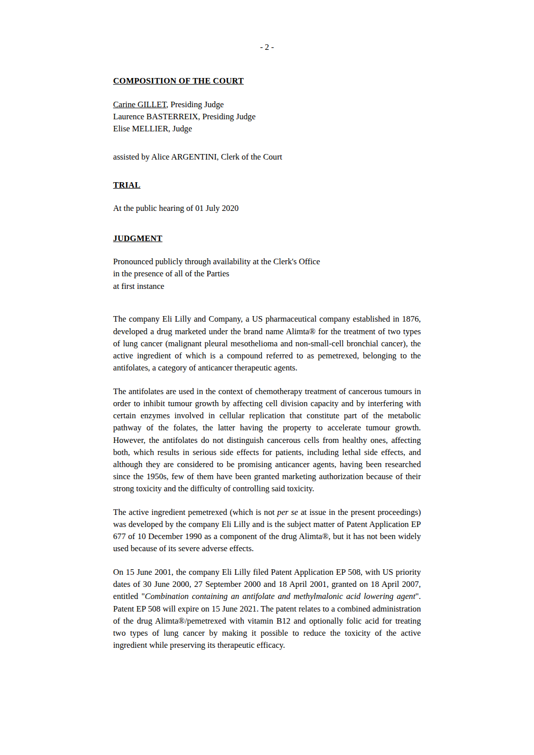- 2 -
COMPOSITION OF THE COURT
Carine GILLET, Presiding Judge
Laurence BASTERREIX, Presiding Judge
Elise MELLIER, Judge
assisted by Alice ARGENTINI, Clerk of the Court
TRIAL
At the public hearing of 01 July 2020
JUDGMENT
Pronounced publicly through availability at the Clerk's Office
in the presence of all of the Parties
at first instance
The company Eli Lilly and Company, a US pharmaceutical company established in 1876, developed a drug marketed under the brand name Alimta® for the treatment of two types of lung cancer (malignant pleural mesothelioma and non-small-cell bronchial cancer), the active ingredient of which is a compound referred to as pemetrexed, belonging to the antifolates, a category of anticancer therapeutic agents.
The antifolates are used in the context of chemotherapy treatment of cancerous tumours in order to inhibit tumour growth by affecting cell division capacity and by interfering with certain enzymes involved in cellular replication that constitute part of the metabolic pathway of the folates, the latter having the property to accelerate tumour growth. However, the antifolates do not distinguish cancerous cells from healthy ones, affecting both, which results in serious side effects for patients, including lethal side effects, and although they are considered to be promising anticancer agents, having been researched since the 1950s, few of them have been granted marketing authorization because of their strong toxicity and the difficulty of controlling said toxicity.
The active ingredient pemetrexed (which is not per se at issue in the present proceedings) was developed by the company Eli Lilly and is the subject matter of Patent Application EP 677 of 10 December 1990 as a component of the drug Alimta®, but it has not been widely used because of its severe adverse effects.
On 15 June 2001, the company Eli Lilly filed Patent Application EP 508, with US priority dates of 30 June 2000, 27 September 2000 and 18 April 2001, granted on 18 April 2007, entitled "Combination containing an antifolate and methylmalonic acid lowering agent". Patent EP 508 will expire on 15 June 2021. The patent relates to a combined administration of the drug Alimta®/pemetrexed with vitamin B12 and optionally folic acid for treating two types of lung cancer by making it possible to reduce the toxicity of the active ingredient while preserving its therapeutic efficacy.